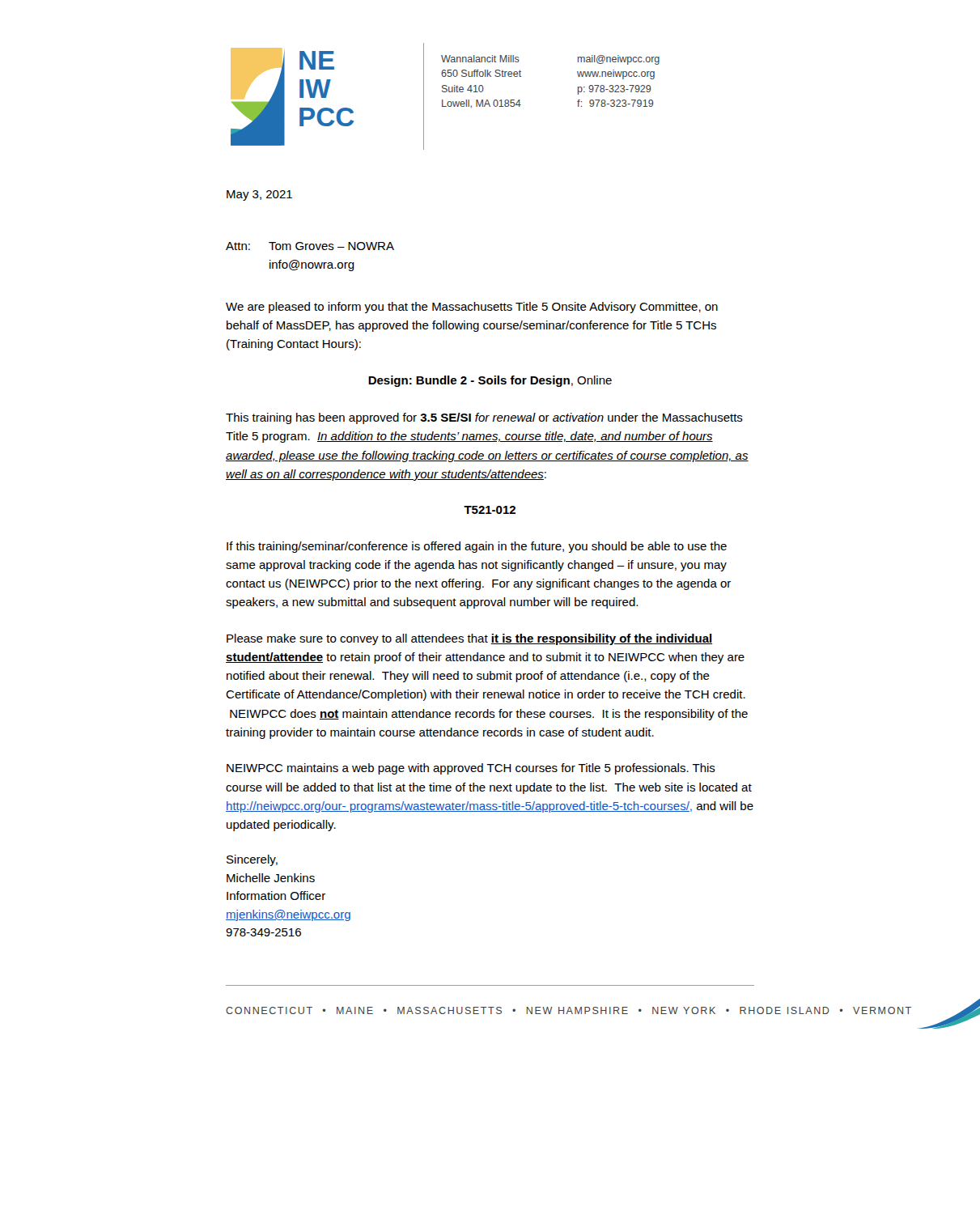NE IW PCC
Wannalancit Mills
650 Suffolk Street
Suite 410
Lowell, MA 01854
mail@neiwpcc.org
www.neiwpcc.org
p: 978-323-7929
f: 978-323-7919
May 3, 2021
Attn: Tom Groves – NOWRA
info@nowra.org
We are pleased to inform you that the Massachusetts Title 5 Onsite Advisory Committee, on behalf of MassDEP, has approved the following course/seminar/conference for Title 5 TCHs (Training Contact Hours):
Design: Bundle 2 - Soils for Design, Online
This training has been approved for 3.5 SE/SI for renewal or activation under the Massachusetts Title 5 program. In addition to the students’ names, course title, date, and number of hours awarded, please use the following tracking code on letters or certificates of course completion, as well as on all correspondence with your students/attendees:
T521-012
If this training/seminar/conference is offered again in the future, you should be able to use the same approval tracking code if the agenda has not significantly changed – if unsure, you may contact us (NEIWPCC) prior to the next offering. For any significant changes to the agenda or speakers, a new submittal and subsequent approval number will be required.
Please make sure to convey to all attendees that it is the responsibility of the individual student/attendee to retain proof of their attendance and to submit it to NEIWPCC when they are notified about their renewal. They will need to submit proof of attendance (i.e., copy of the Certificate of Attendance/Completion) with their renewal notice in order to receive the TCH credit. NEIWPCC does not maintain attendance records for these courses. It is the responsibility of the training provider to maintain course attendance records in case of student audit.
NEIWPCC maintains a web page with approved TCH courses for Title 5 professionals. This course will be added to that list at the time of the next update to the list. The web site is located at http://neiwpcc.org/our- programs/wastewater/mass-title-5/approved-title-5-tch-courses/, and will be updated periodically.
Sincerely,
Michelle Jenkins
Information Officer
mjenkins@neiwpcc.org
978-349-2516
CONNECTICUT • MAINE • MASSACHUSETTS • NEW HAMPSHIRE • NEW YORK • RHODE ISLAND • VERMONT